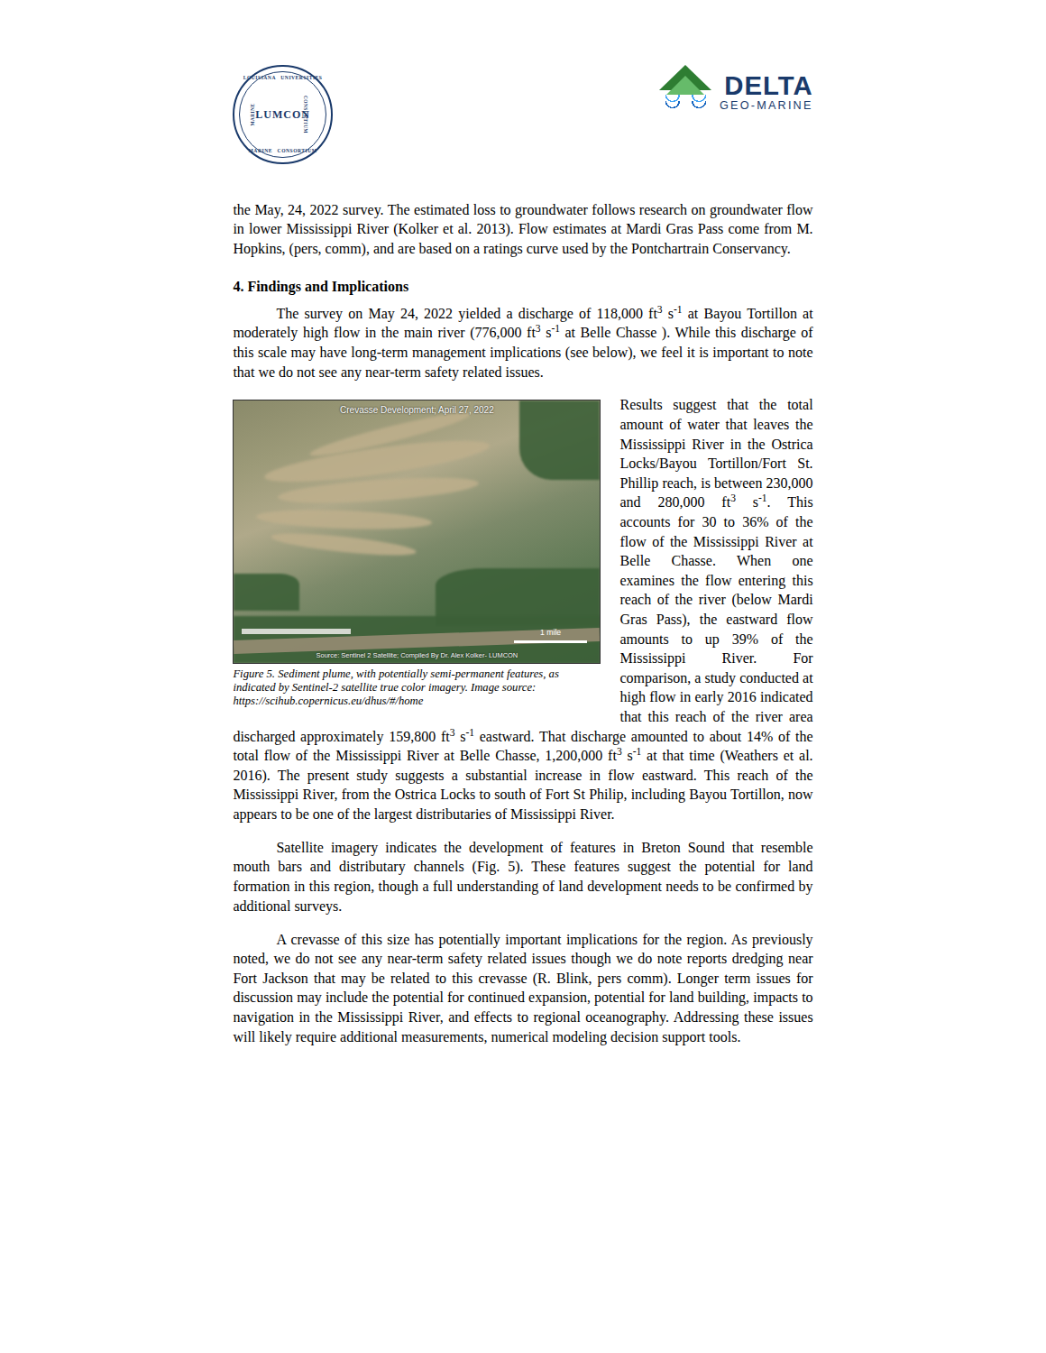LOUISIANA UNIVERSITIES
MARINE
CONSORTIUM
LUMCON
MARINE CONSORTIUM
DELTA GEO-MARINE
the May, 24, 2022 survey. The estimated loss to groundwater follows research on groundwater flow in lower Mississippi River (Kolker et al. 2013). Flow estimates at Mardi Gras Pass come from M. Hopkins, (pers, comm), and are based on a ratings curve used by the Pontchartrain Conservancy.
4. Findings and Implications
The survey on May 24, 2022 yielded a discharge of 118,000 ft3 s-1 at Bayou Tortillon at moderately high flow in the main river (776,000 ft3 s-1 at Belle Chasse ). While this discharge of this scale may have long-term management implications (see below), we feel it is important to note that we do not see any near-term safety related issues.
Crevasse Development; April 27, 2022
1 mile
Source: Sentinel 2 Satellite; Compiled By Dr. Alex Kolker- LUMCON
Figure 5. Sediment plume, with potentially semi-permanent features, as indicated by Sentinel-2 satellite true color imagery. Image source: https://scihub.copernicus.eu/dhus/#/home
Results suggest that the total amount of water that leaves the Mississippi River in the Ostrica Locks/Bayou Tortillon/Fort St. Phillip reach, is between 230,000 and 280,000 ft3 s-1. This accounts for 30 to 36% of the flow of the Mississippi River at Belle Chasse. When one examines the flow entering this reach of the river (below Mardi Gras Pass), the eastward flow amounts to up 39% of the Mississippi River. For comparison, a study conducted at high flow in early 2016 indicated that this reach of the river area discharged approximately 159,800 ft3 s-1 eastward. That discharge amounted to about 14% of the total flow of the Mississippi River at Belle Chasse, 1,200,000 ft3 s-1 at that time (Weathers et al. 2016). The present study suggests a substantial increase in flow eastward. This reach of the Mississippi River, from the Ostrica Locks to south of Fort St Philip, including Bayou Tortillon, now appears to be one of the largest distributaries of Mississippi River.
Satellite imagery indicates the development of features in Breton Sound that resemble mouth bars and distributary channels (Fig. 5). These features suggest the potential for land formation in this region, though a full understanding of land development needs to be confirmed by additional surveys.
A crevasse of this size has potentially important implications for the region. As previously noted, we do not see any near-term safety related issues though we do note reports dredging near Fort Jackson that may be related to this crevasse (R. Blink, pers comm). Longer term issues for discussion may include the potential for continued expansion, potential for land building, impacts to navigation in the Mississippi River, and effects to regional oceanography. Addressing these issues will likely require additional measurements, numerical modeling decision support tools.